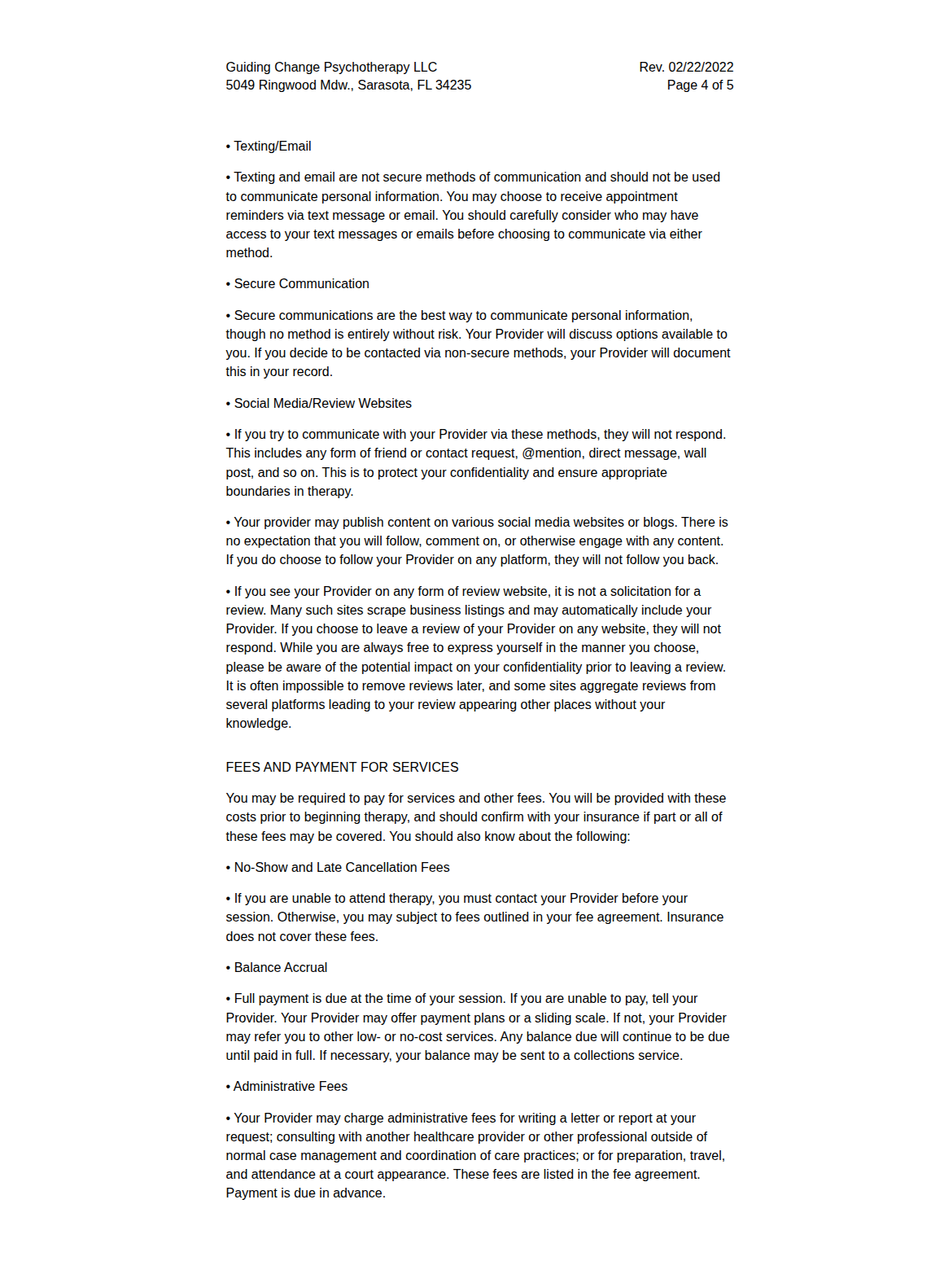Guiding Change Psychotherapy LLC
5049 Ringwood Mdw., Sarasota, FL 34235
Rev. 02/22/2022
Page 4 of 5
• Texting/Email
• Texting and email are not secure methods of communication and should not be used to communicate personal information. You may choose to receive appointment reminders via text message or email. You should carefully consider who may have access to your text messages or emails before choosing to communicate via either method.
• Secure Communication
• Secure communications are the best way to communicate personal information, though no method is entirely without risk. Your Provider will discuss options available to you. If you decide to be contacted via non-secure methods, your Provider will document this in your record.
• Social Media/Review Websites
• If you try to communicate with your Provider via these methods, they will not respond. This includes any form of friend or contact request, @mention, direct message, wall post, and so on. This is to protect your confidentiality and ensure appropriate boundaries in therapy.
• Your provider may publish content on various social media websites or blogs. There is no expectation that you will follow, comment on, or otherwise engage with any content. If you do choose to follow your Provider on any platform, they will not follow you back.
• If you see your Provider on any form of review website, it is not a solicitation for a review. Many such sites scrape business listings and may automatically include your Provider. If you choose to leave a review of your Provider on any website, they will not respond. While you are always free to express yourself in the manner you choose, please be aware of the potential impact on your confidentiality prior to leaving a review. It is often impossible to remove reviews later, and some sites aggregate reviews from several platforms leading to your review appearing other places without your knowledge.
FEES AND PAYMENT FOR SERVICES
You may be required to pay for services and other fees. You will be provided with these costs prior to beginning therapy, and should confirm with your insurance if part or all of these fees may be covered. You should also know about the following:
• No-Show and Late Cancellation Fees
• If you are unable to attend therapy, you must contact your Provider before your session. Otherwise, you may subject to fees outlined in your fee agreement. Insurance does not cover these fees.
• Balance Accrual
• Full payment is due at the time of your session. If you are unable to pay, tell your Provider. Your Provider may offer payment plans or a sliding scale. If not, your Provider may refer you to other low- or no-cost services. Any balance due will continue to be due until paid in full. If necessary, your balance may be sent to a collections service.
• Administrative Fees
• Your Provider may charge administrative fees for writing a letter or report at your request; consulting with another healthcare provider or other professional outside of normal case management and coordination of care practices; or for preparation, travel, and attendance at a court appearance. These fees are listed in the fee agreement. Payment is due in advance.